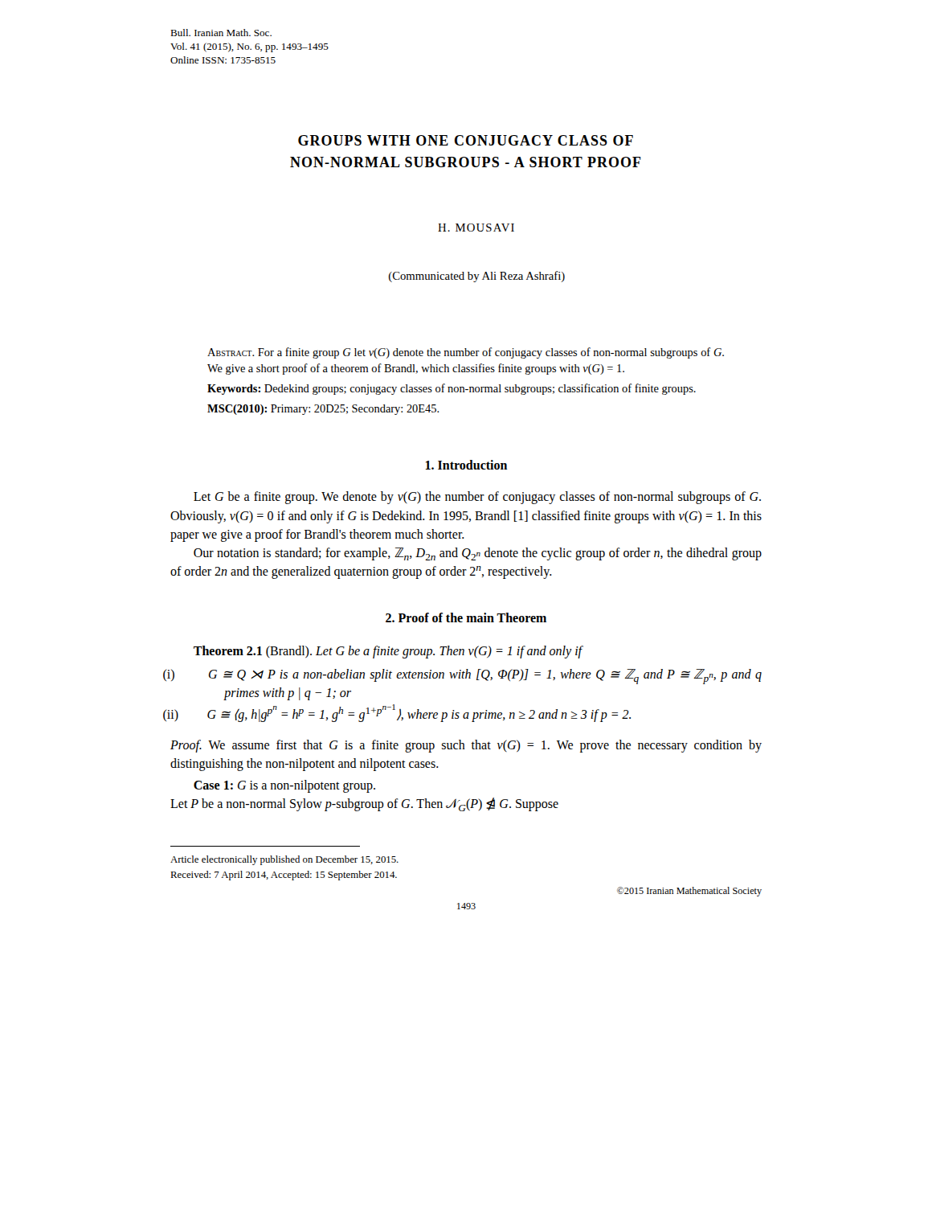Bull. Iranian Math. Soc.
Vol. 41 (2015), No. 6, pp. 1493–1495
Online ISSN: 1735-8515
Groups with one conjugacy class of
non-normal subgroups - a short proof
H. Mousavi
(Communicated by Ali Reza Ashrafi)
Abstract. For a finite group G let ν(G) denote the number of conjugacy classes of non-normal subgroups of G. We give a short proof of a theorem of Brandl, which classifies finite groups with ν(G) = 1.
Keywords: Dedekind groups; conjugacy classes of non-normal subgroups; classification of finite groups.
MSC(2010): Primary: 20D25; Secondary: 20E45.
1. Introduction
Let G be a finite group. We denote by ν(G) the number of conjugacy classes of non-normal subgroups of G. Obviously, ν(G) = 0 if and only if G is Dedekind. In 1995, Brandl [1] classified finite groups with ν(G) = 1. In this paper we give a proof for Brandl's theorem much shorter.
Our notation is standard; for example, ℤn, D2n and Q2n denote the cyclic group of order n, the dihedral group of order 2n and the generalized quaternion group of order 2n, respectively.
2. Proof of the main Theorem
Theorem 2.1 (Brandl). Let G be a finite group. Then ν(G) = 1 if and only if
(i) G ≅ Q ⋊ P is a non-abelian split extension with [Q, Φ(P)] = 1, where Q ≅ ℤq and P ≅ ℤpn, p and q primes with p | q − 1; or
(ii) G ≅ ⟨g, h|gpn = hp = 1, gh = g1+pn−1⟩, where p is a prime, n ≥ 2 and n ≥ 3 if p = 2.
Proof. We assume first that G is a finite group such that ν(G) = 1. We prove the necessary condition by distinguishing the non-nilpotent and nilpotent cases.
Case 1: G is a non-nilpotent group.
Let P be a non-normal Sylow p-subgroup of G. Then 𝒩G(P) ⋬ G. Suppose
Article electronically published on December 15, 2015.
Received: 7 April 2014, Accepted: 15 September 2014.
©2015 Iranian Mathematical Society
1493